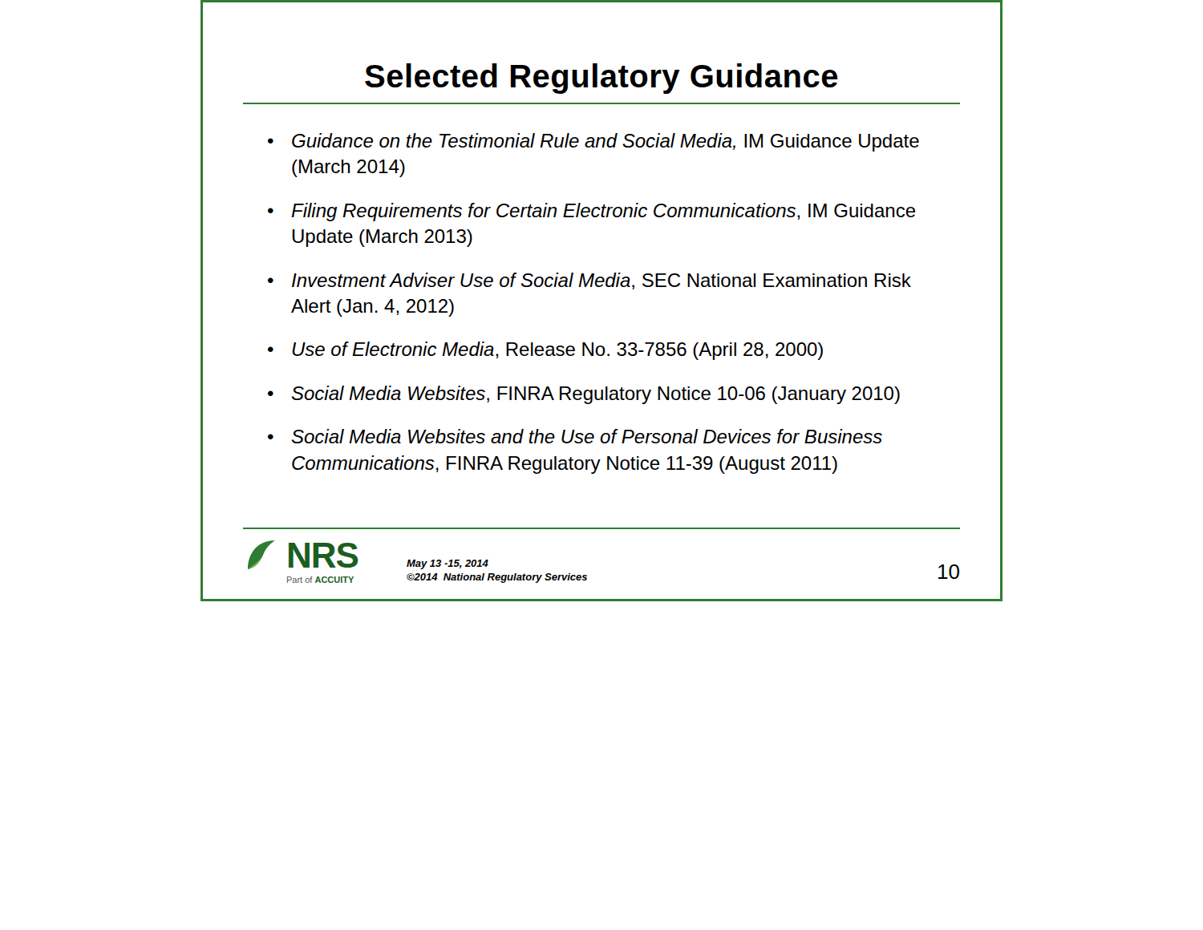Selected Regulatory Guidance
Guidance on the Testimonial Rule and Social Media, IM Guidance Update (March 2014)
Filing Requirements for Certain Electronic Communications, IM Guidance Update (March 2013)
Investment Adviser Use of Social Media, SEC National Examination Risk Alert (Jan. 4, 2012)
Use of Electronic Media, Release No. 33-7856 (April 28, 2000)
Social Media Websites, FINRA Regulatory Notice 10-06 (January 2010)
Social Media Websites and the Use of Personal Devices for Business Communications, FINRA Regulatory Notice 11-39 (August 2011)
NRS
Part of ACCUITY
May 13 -15, 2014
©2014 National Regulatory Services
10